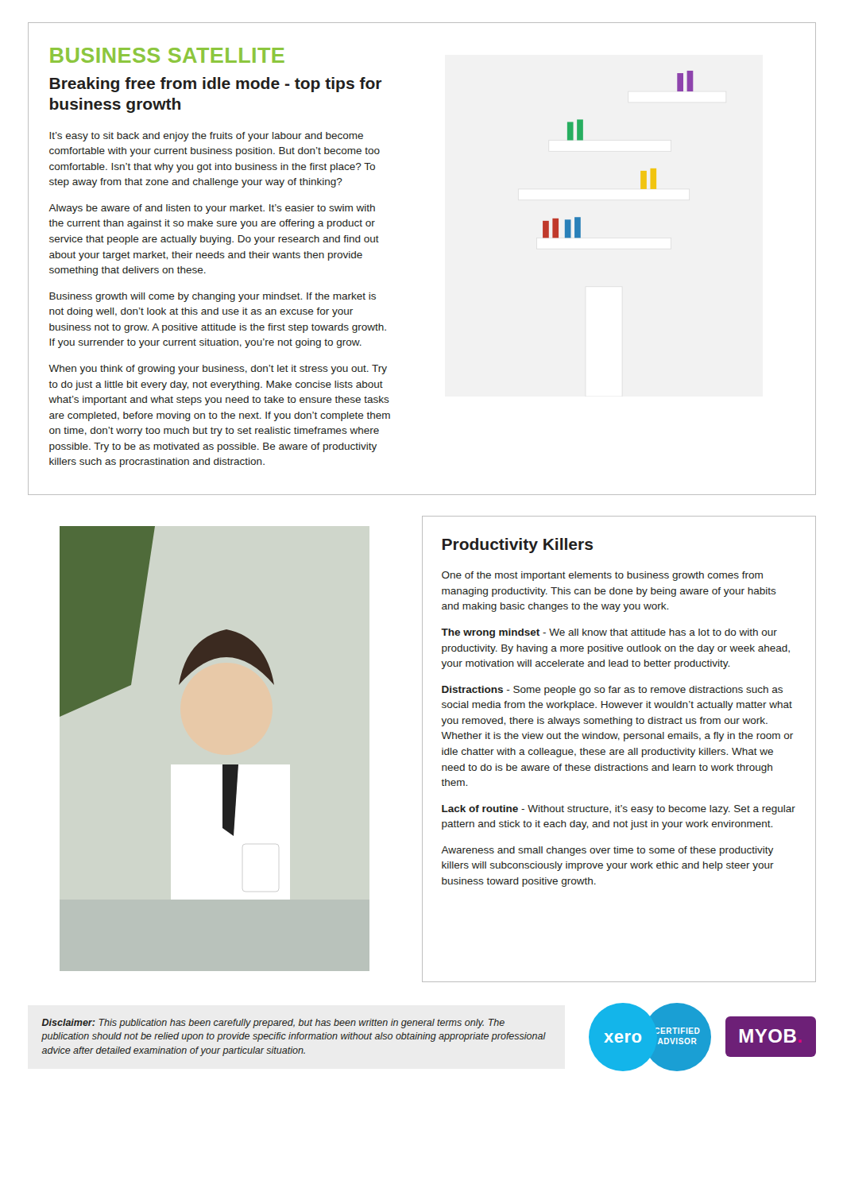Business Satellite
Breaking free from idle mode - top tips for business growth
It’s easy to sit back and enjoy the fruits of your labour and become comfortable with your current business position. But don’t become too comfortable. Isn’t that why you got into business in the first place? To step away from that zone and challenge your way of thinking?
Always be aware of and listen to your market. It’s easier to swim with the current than against it so make sure you are offering a product or service that people are actually buying. Do your research and find out about your target market, their needs and their wants then provide something that delivers on these.
Business growth will come by changing your mindset. If the market is not doing well, don’t look at this and use it as an excuse for your business not to grow. A positive attitude is the first step towards growth. If you surrender to your current situation, you’re not going to grow.
When you think of growing your business, don’t let it stress you out. Try to do just a little bit every day, not everything. Make concise lists about what’s important and what steps you need to take to ensure these tasks are completed, before moving on to the next. If you don’t complete them on time, don’t worry too much but try to set realistic timeframes where possible. Try to be as motivated as possible. Be aware of productivity killers such as procrastination and distraction.
Productivity Killers
One of the most important elements to business growth comes from managing productivity. This can be done by being aware of your habits and making basic changes to the way you work.
The wrong mindset - We all know that attitude has a lot to do with our productivity. By having a more positive outlook on the day or week ahead, your motivation will accelerate and lead to better productivity.
Distractions - Some people go so far as to remove distractions such as social media from the workplace. However it wouldn’t actually matter what you removed, there is always something to distract us from our work. Whether it is the view out the window, personal emails, a fly in the room or idle chatter with a colleague, these are all productivity killers. What we need to do is be aware of these distractions and learn to work through them.
Lack of routine - Without structure, it’s easy to become lazy. Set a regular pattern and stick to it each day, and not just in your work environment.
Awareness and small changes over time to some of these productivity killers will subconsciously improve your work ethic and help steer your business toward positive growth.
Disclaimer: This publication has been carefully prepared, but has been written in general terms only. The publication should not be relied upon to provide specific information without also obtaining appropriate professional advice after detailed examination of your particular situation.
xero
CERTIFIED ADVISOR
MYOB.